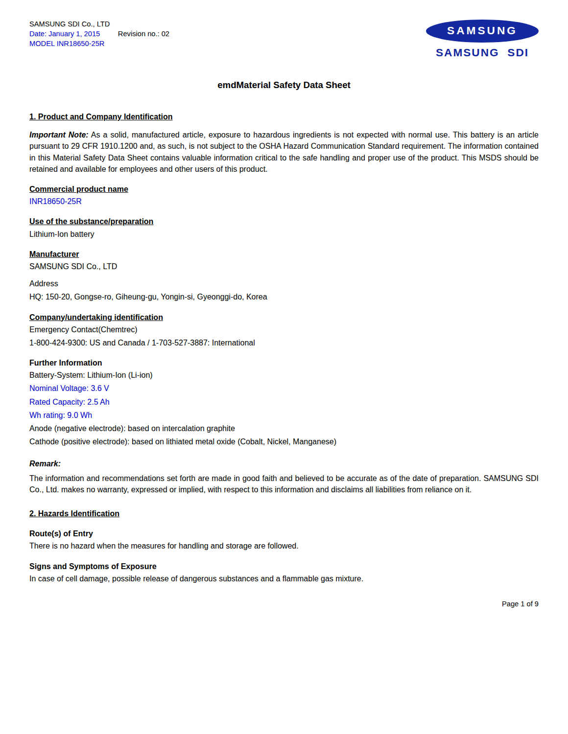SAMSUNG SDI Co., LTD
Date: January 1, 2015 Revision no.: 02
MODEL INR18650-25R
SAMSUNG
SAMSUNG SDI
emdMaterial Safety Data Sheet
1. Product and Company Identification
Important Note: As a solid, manufactured article, exposure to hazardous ingredients is not expected with normal use. This battery is an article pursuant to 29 CFR 1910.1200 and, as such, is not subject to the OSHA Hazard Communication Standard requirement. The information contained in this Material Safety Data Sheet contains valuable information critical to the safe handling and proper use of the product. This MSDS should be retained and available for employees and other users of this product.
Commercial product name
INR18650-25R
Use of the substance/preparation
Lithium-Ion battery
Manufacturer
SAMSUNG SDI Co., LTD
Address
HQ: 150-20, Gongse-ro, Giheung-gu, Yongin-si, Gyeonggi-do, Korea
Company/undertaking identification
Emergency Contact(Chemtrec)
1-800-424-9300: US and Canada / 1-703-527-3887: International
Further Information
Battery-System: Lithium-Ion (Li-ion)
Nominal Voltage: 3.6 V
Rated Capacity: 2.5 Ah
Wh rating: 9.0 Wh
Anode (negative electrode): based on intercalation graphite
Cathode (positive electrode): based on lithiated metal oxide (Cobalt, Nickel, Manganese)
Remark:
The information and recommendations set forth are made in good faith and believed to be accurate as of the date of preparation. SAMSUNG SDI Co., Ltd. makes no warranty, expressed or implied, with respect to this information and disclaims all liabilities from reliance on it.
2. Hazards Identification
Route(s) of Entry
There is no hazard when the measures for handling and storage are followed.
Signs and Symptoms of Exposure
In case of cell damage, possible release of dangerous substances and a flammable gas mixture.
Page 1 of 9